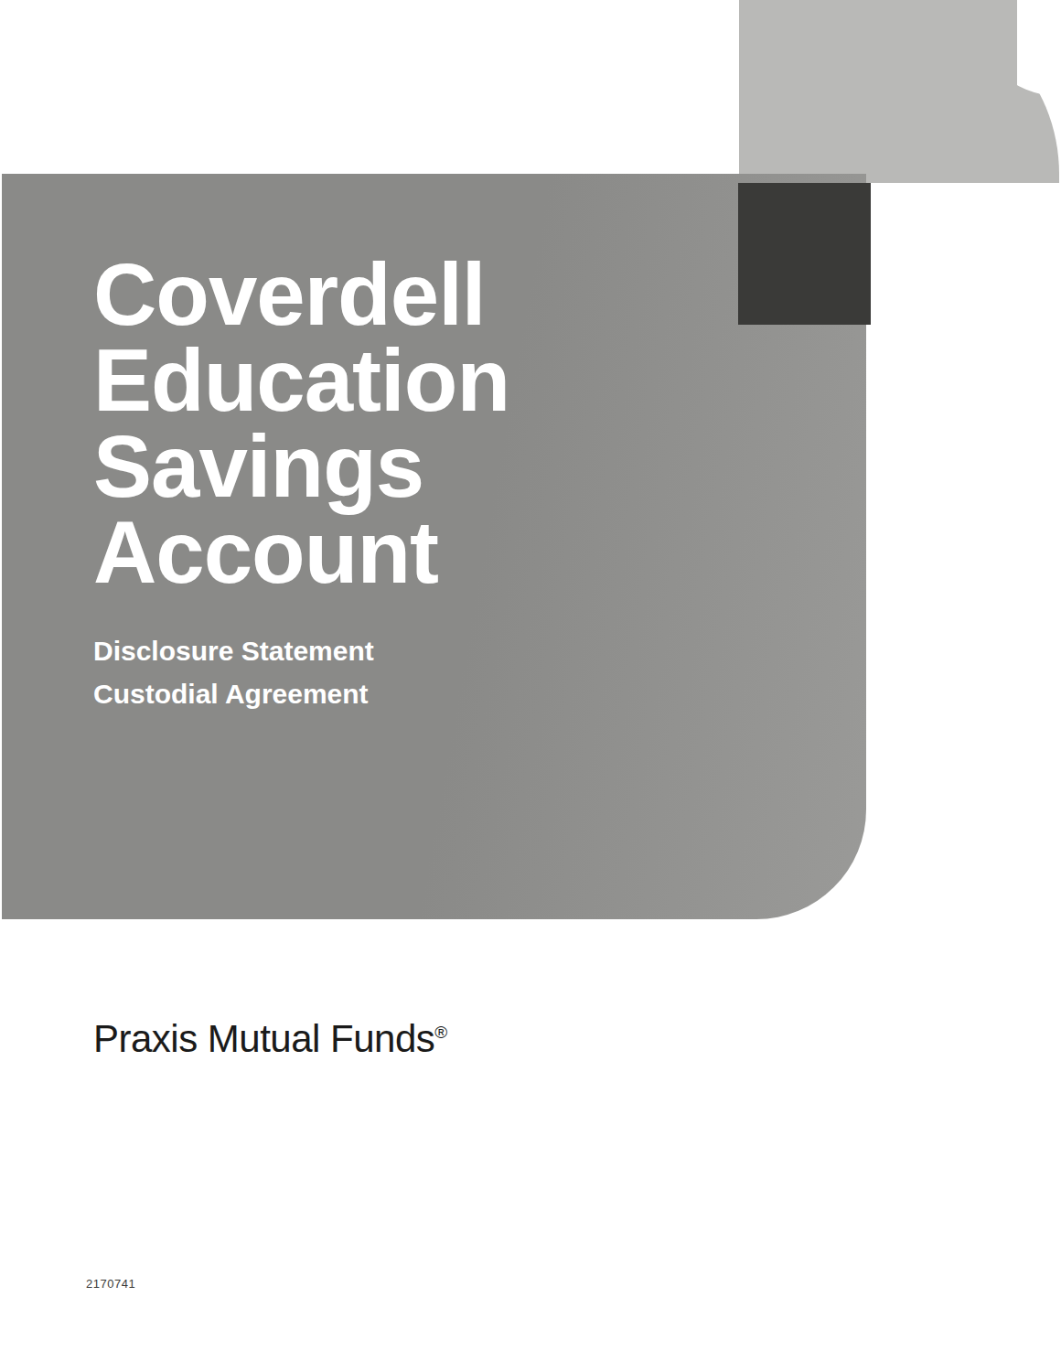Coverdell
Education
Savings
Account
Disclosure Statement
Custodial Agreement
Praxis Mutual Funds®
2170741